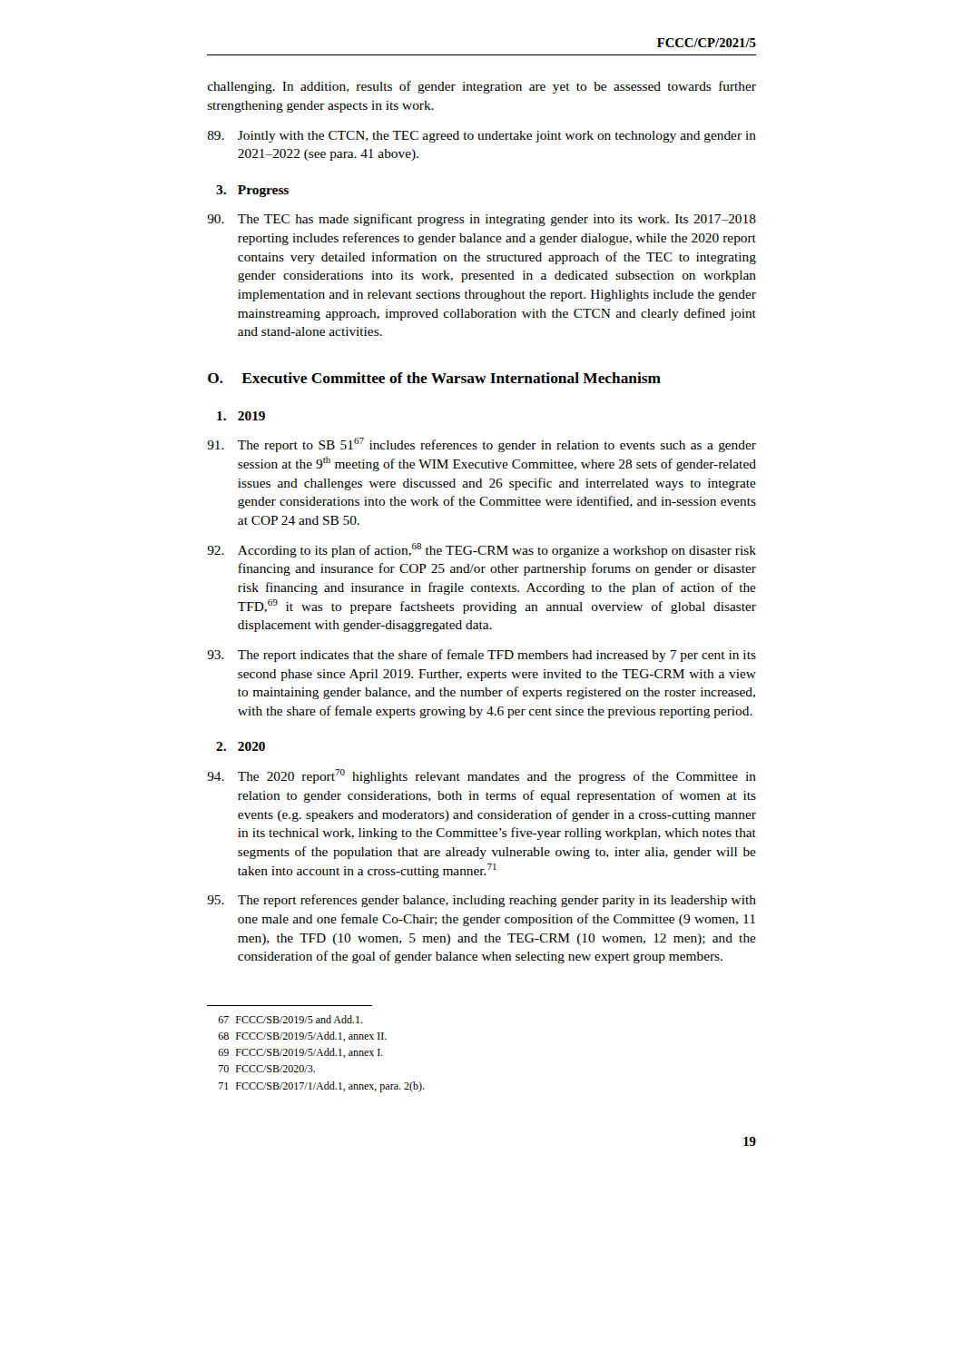FCCC/CP/2021/5
challenging. In addition, results of gender integration are yet to be assessed towards further strengthening gender aspects in its work.
89.
Jointly with the CTCN, the TEC agreed to undertake joint work on technology and gender in 2021–2022 (see para. 41 above).
3. Progress
90.
The TEC has made significant progress in integrating gender into its work. Its 2017–2018 reporting includes references to gender balance and a gender dialogue, while the 2020 report contains very detailed information on the structured approach of the TEC to integrating gender considerations into its work, presented in a dedicated subsection on workplan implementation and in relevant sections throughout the report. Highlights include the gender mainstreaming approach, improved collaboration with the CTCN and clearly defined joint and stand-alone activities.
O. Executive Committee of the Warsaw International Mechanism
1. 2019
91.
The report to SB 5167 includes references to gender in relation to events such as a gender session at the 9th meeting of the WIM Executive Committee, where 28 sets of gender-related issues and challenges were discussed and 26 specific and interrelated ways to integrate gender considerations into the work of the Committee were identified, and in-session events at COP 24 and SB 50.
92.
According to its plan of action,68 the TEG-CRM was to organize a workshop on disaster risk financing and insurance for COP 25 and/or other partnership forums on gender or disaster risk financing and insurance in fragile contexts. According to the plan of action of the TFD,69 it was to prepare factsheets providing an annual overview of global disaster displacement with gender-disaggregated data.
93.
The report indicates that the share of female TFD members had increased by 7 per cent in its second phase since April 2019. Further, experts were invited to the TEG-CRM with a view to maintaining gender balance, and the number of experts registered on the roster increased, with the share of female experts growing by 4.6 per cent since the previous reporting period.
2. 2020
94.
The 2020 report70 highlights relevant mandates and the progress of the Committee in relation to gender considerations, both in terms of equal representation of women at its events (e.g. speakers and moderators) and consideration of gender in a cross-cutting manner in its technical work, linking to the Committee’s five-year rolling workplan, which notes that segments of the population that are already vulnerable owing to, inter alia, gender will be taken into account in a cross-cutting manner.71
95.
The report references gender balance, including reaching gender parity in its leadership with one male and one female Co-Chair; the gender composition of the Committee (9 women, 11 men), the TFD (10 women, 5 men) and the TEG-CRM (10 women, 12 men); and the consideration of the goal of gender balance when selecting new expert group members.
67
FCCC/SB/2019/5 and Add.1.
68
FCCC/SB/2019/5/Add.1, annex II.
69
FCCC/SB/2019/5/Add.1, annex I.
70
FCCC/SB/2020/3.
71
FCCC/SB/2017/1/Add.1, annex, para. 2(b).
19